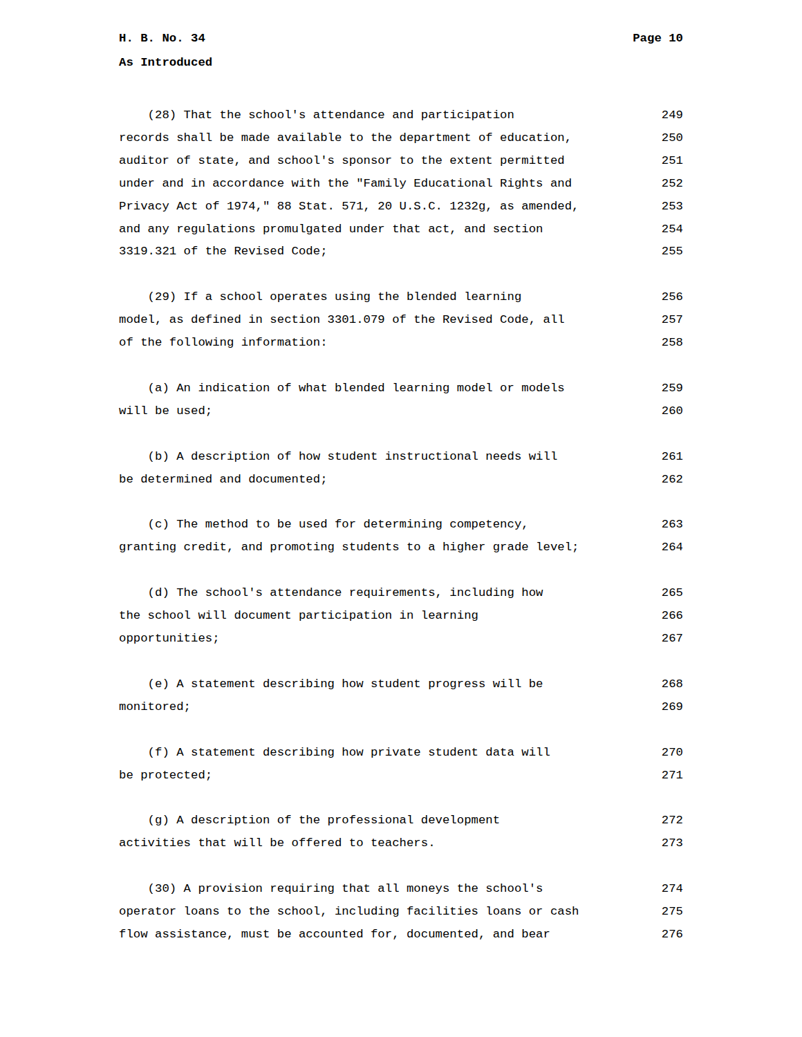H. B. No. 34
As Introduced
Page 10
(28) That the school's attendance and participation 249
records shall be made available to the department of education, 250
auditor of state, and school's sponsor to the extent permitted 251
under and in accordance with the "Family Educational Rights and 252
Privacy Act of 1974," 88 Stat. 571, 20 U.S.C. 1232g, as amended, 253
and any regulations promulgated under that act, and section 254
3319.321 of the Revised Code; 255
(29) If a school operates using the blended learning 256
model, as defined in section 3301.079 of the Revised Code, all 257
of the following information: 258
(a) An indication of what blended learning model or models 259
will be used; 260
(b) A description of how student instructional needs will 261
be determined and documented; 262
(c) The method to be used for determining competency, 263
granting credit, and promoting students to a higher grade level; 264
(d) The school's attendance requirements, including how 265
the school will document participation in learning 266
opportunities; 267
(e) A statement describing how student progress will be 268
monitored; 269
(f) A statement describing how private student data will 270
be protected; 271
(g) A description of the professional development 272
activities that will be offered to teachers. 273
(30) A provision requiring that all moneys the school's 274
operator loans to the school, including facilities loans or cash 275
flow assistance, must be accounted for, documented, and bear 276